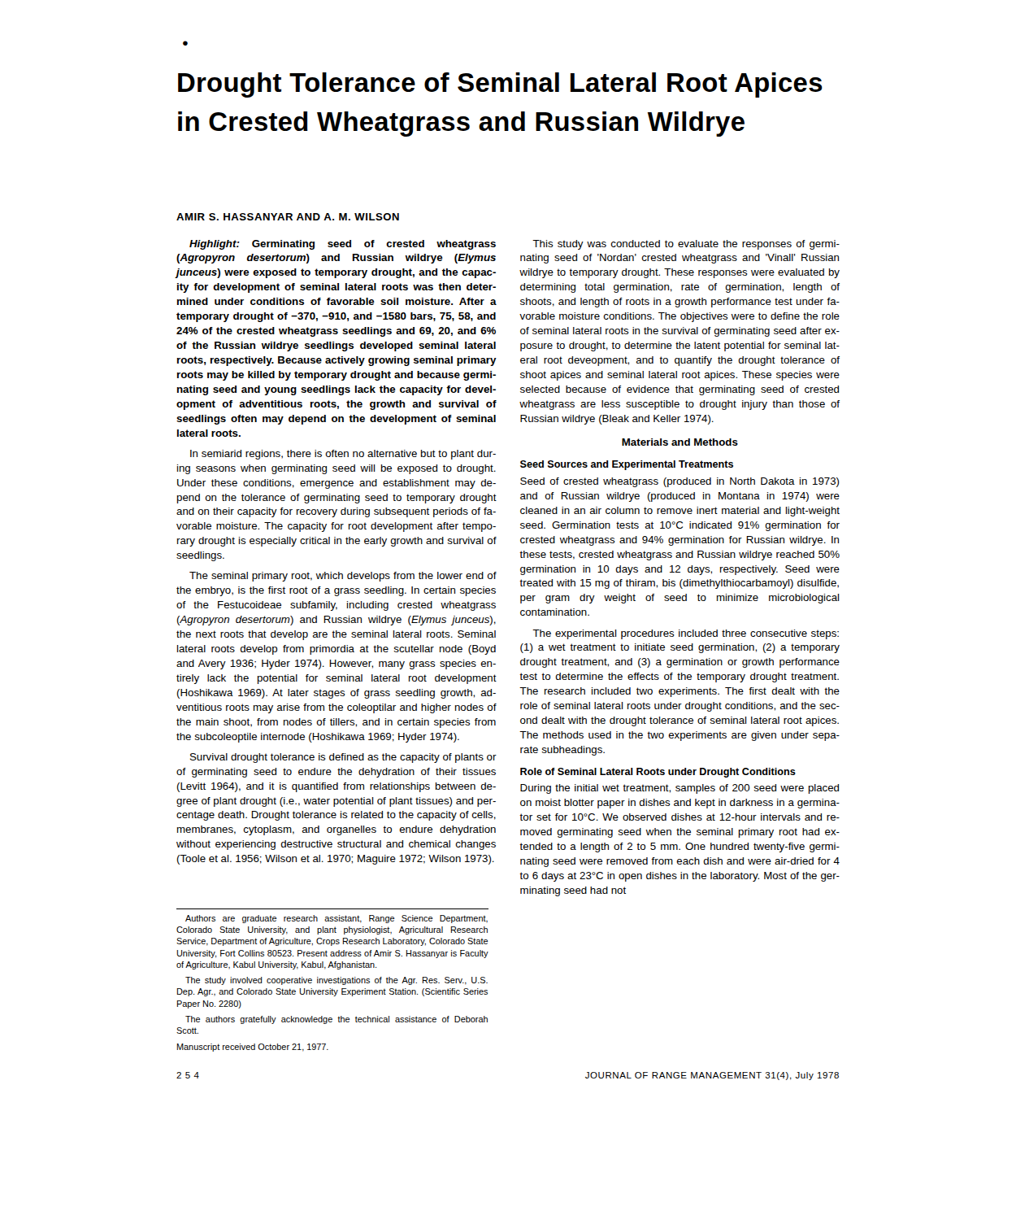•
Drought Tolerance of Seminal Lateral Root Apices in Crested Wheatgrass and Russian Wildrye
AMIR S. HASSANYAR AND A. M. WILSON
Highlight: Germinating seed of crested wheatgrass (Agropyron desertorum) and Russian wildrye (Elymus junceus) were exposed to temporary drought, and the capacity for development of seminal lateral roots was then determined under conditions of favorable soil moisture. After a temporary drought of −370, −910, and −1580 bars, 75, 58, and 24% of the crested wheatgrass seedlings and 69, 20, and 6% of the Russian wildrye seedlings developed seminal lateral roots, respectively. Because actively growing seminal primary roots may be killed by temporary drought and because germinating seed and young seedlings lack the capacity for development of adventitious roots, the growth and survival of seedlings often may depend on the development of seminal lateral roots.
In semiarid regions, there is often no alternative but to plant during seasons when germinating seed will be exposed to drought. Under these conditions, emergence and establishment may depend on the tolerance of germinating seed to temporary drought and on their capacity for recovery during subsequent periods of favorable moisture. The capacity for root development after temporary drought is especially critical in the early growth and survival of seedlings.
The seminal primary root, which develops from the lower end of the embryo, is the first root of a grass seedling. In certain species of the Festucoideae subfamily, including crested wheatgrass (Agropyron desertorum) and Russian wildrye (Elymus junceus), the next roots that develop are the seminal lateral roots. Seminal lateral roots develop from primordia at the scutellar node (Boyd and Avery 1936; Hyder 1974). However, many grass species entirely lack the potential for seminal lateral root development (Hoshikawa 1969). At later stages of grass seedling growth, adventitious roots may arise from the coleoptilar and higher nodes of the main shoot, from nodes of tillers, and in certain species from the subcoleoptile internode (Hoshikawa 1969; Hyder 1974).
Survival drought tolerance is defined as the capacity of plants or of germinating seed to endure the dehydration of their tissues (Levitt 1964), and it is quantified from relationships between degree of plant drought (i.e., water potential of plant tissues) and percentage death. Drought tolerance is related to the capacity of cells, membranes, cytoplasm, and organelles to endure dehydration without experiencing destructive structural and chemical changes (Toole et al. 1956; Wilson et al. 1970; Maguire 1972; Wilson 1973).
This study was conducted to evaluate the responses of germinating seed of 'Nordan' crested wheatgrass and 'Vinall' Russian wildrye to temporary drought. These responses were evaluated by determining total germination, rate of germination, length of shoots, and length of roots in a growth performance test under favorable moisture conditions. The objectives were to define the role of seminal lateral roots in the survival of germinating seed after exposure to drought, to determine the latent potential for seminal lateral root deveopment, and to quantify the drought tolerance of shoot apices and seminal lateral root apices. These species were selected because of evidence that germinating seed of crested wheatgrass are less susceptible to drought injury than those of Russian wildrye (Bleak and Keller 1974).
Materials and Methods
Seed Sources and Experimental Treatments
Seed of crested wheatgrass (produced in North Dakota in 1973) and of Russian wildrye (produced in Montana in 1974) were cleaned in an air column to remove inert material and light-weight seed. Germination tests at 10°C indicated 91% germination for crested wheatgrass and 94% germination for Russian wildrye. In these tests, crested wheatgrass and Russian wildrye reached 50% germination in 10 days and 12 days, respectively. Seed were treated with 15 mg of thiram, bis (dimethylthiocarbamoyl) disulfide, per gram dry weight of seed to minimize microbiological contamination.
The experimental procedures included three consecutive steps: (1) a wet treatment to initiate seed germination, (2) a temporary drought treatment, and (3) a germination or growth performance test to determine the effects of the temporary drought treatment. The research included two experiments. The first dealt with the role of seminal lateral roots under drought conditions, and the second dealt with the drought tolerance of seminal lateral root apices. The methods used in the two experiments are given under separate subheadings.
Role of Seminal Lateral Roots under Drought Conditions
During the initial wet treatment, samples of 200 seed were placed on moist blotter paper in dishes and kept in darkness in a germinator set for 10°C. We observed dishes at 12-hour intervals and removed germinating seed when the seminal primary root had extended to a length of 2 to 5 mm. One hundred twenty-five germinating seed were removed from each dish and were air-dried for 4 to 6 days at 23°C in open dishes in the laboratory. Most of the germinating seed had not
Authors are graduate research assistant, Range Science Department, Colorado State University, and plant physiologist, Agricultural Research Service, Department of Agriculture, Crops Research Laboratory, Colorado State University, Fort Collins 80523. Present address of Amir S. Hassanyar is Faculty of Agriculture, Kabul University, Kabul, Afghanistan.
The study involved cooperative investigations of the Agr. Res. Serv., U.S. Dep. Agr., and Colorado State University Experiment Station. (Scientific Series Paper No. 2280)
The authors gratefully acknowledge the technical assistance of Deborah Scott.
Manuscript received October 21, 1977.
2 5 4 JOURNAL OF RANGE MANAGEMENT 31(4), July 1978